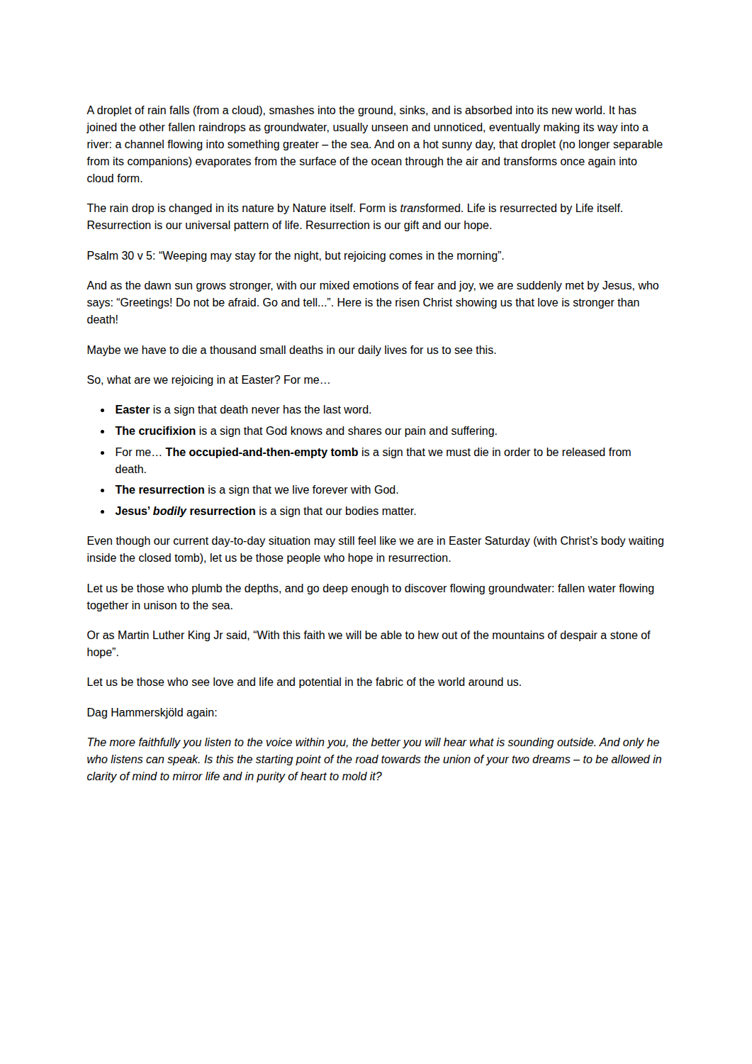A droplet of rain falls (from a cloud), smashes into the ground, sinks, and is absorbed into its new world. It has joined the other fallen raindrops as groundwater, usually unseen and unnoticed, eventually making its way into a river: a channel flowing into something greater – the sea. And on a hot sunny day, that droplet (no longer separable from its companions) evaporates from the surface of the ocean through the air and transforms once again into cloud form.
The rain drop is changed in its nature by Nature itself. Form is transformed. Life is resurrected by Life itself. Resurrection is our universal pattern of life. Resurrection is our gift and our hope.
Psalm 30 v 5: “Weeping may stay for the night, but rejoicing comes in the morning”.
And as the dawn sun grows stronger, with our mixed emotions of fear and joy, we are suddenly met by Jesus, who says: “Greetings! Do not be afraid. Go and tell...”. Here is the risen Christ showing us that love is stronger than death!
Maybe we have to die a thousand small deaths in our daily lives for us to see this.
So, what are we rejoicing in at Easter? For me…
Easter is a sign that death never has the last word.
The crucifixion is a sign that God knows and shares our pain and suffering.
For me… The occupied-and-then-empty tomb is a sign that we must die in order to be released from death.
The resurrection is a sign that we live forever with God.
Jesus’ bodily resurrection is a sign that our bodies matter.
Even though our current day-to-day situation may still feel like we are in Easter Saturday (with Christ’s body waiting inside the closed tomb), let us be those people who hope in resurrection.
Let us be those who plumb the depths, and go deep enough to discover flowing groundwater: fallen water flowing together in unison to the sea.
Or as Martin Luther King Jr said, “With this faith we will be able to hew out of the mountains of despair a stone of hope”.
Let us be those who see love and life and potential in the fabric of the world around us.
Dag Hammerskjöld again:
The more faithfully you listen to the voice within you, the better you will hear what is sounding outside. And only he who listens can speak. Is this the starting point of the road towards the union of your two dreams – to be allowed in clarity of mind to mirror life and in purity of heart to mold it?